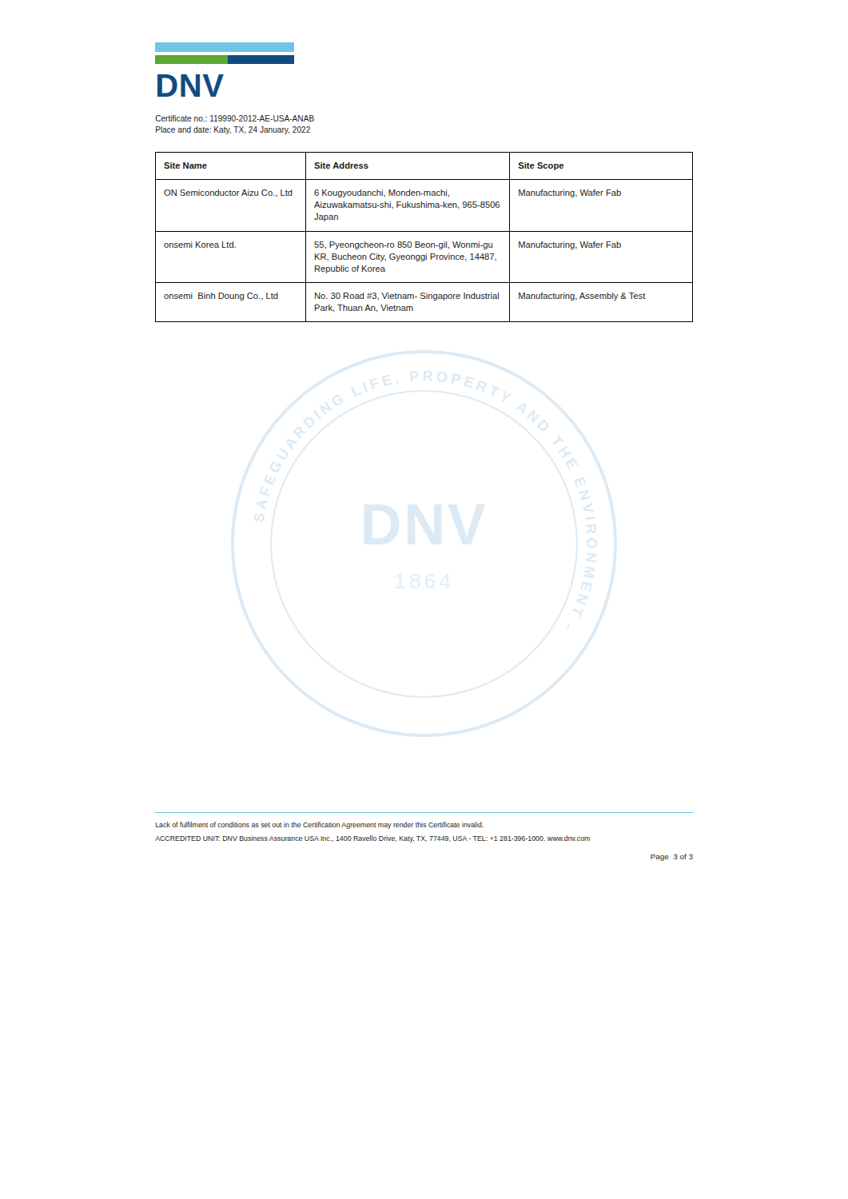DNV
Certificate no.: 119990-2012-AE-USA-ANAB
Place and date: Katy, TX, 24 January, 2022
| Site Name | Site Address | Site Scope |
| --- | --- | --- |
| ON Semiconductor Aizu Co., Ltd | 6 Kougyoudanchi, Monden-machi, Aizuwakamatsu-shi, Fukushima-ken, 965-8506 Japan | Manufacturing, Wafer Fab |
| onsemi Korea Ltd. | 55, Pyeongcheon-ro 850 Beon-gil, Wonmi-gu KR, Bucheon City, Gyeonggi Province, 14487, Republic of Korea | Manufacturing, Wafer Fab |
| onsemi Binh Doung Co., Ltd | No. 30 Road #3, Vietnam- Singapore Industrial Park, Thuan An, Vietnam | Manufacturing, Assembly & Test |
SAFEGUARDING LIFE, PROPERTY AND THE ENVIRONMENT -
DNV
1864
Lack of fulfilment of conditions as set out in the Certification Agreement may render this Certificate invalid.
ACCREDITED UNIT: DNV Business Assurance USA Inc., 1400 Ravello Drive, Katy, TX, 77449, USA - TEL: +1 281-396-1000. www.dnv.com
Page 3 of 3